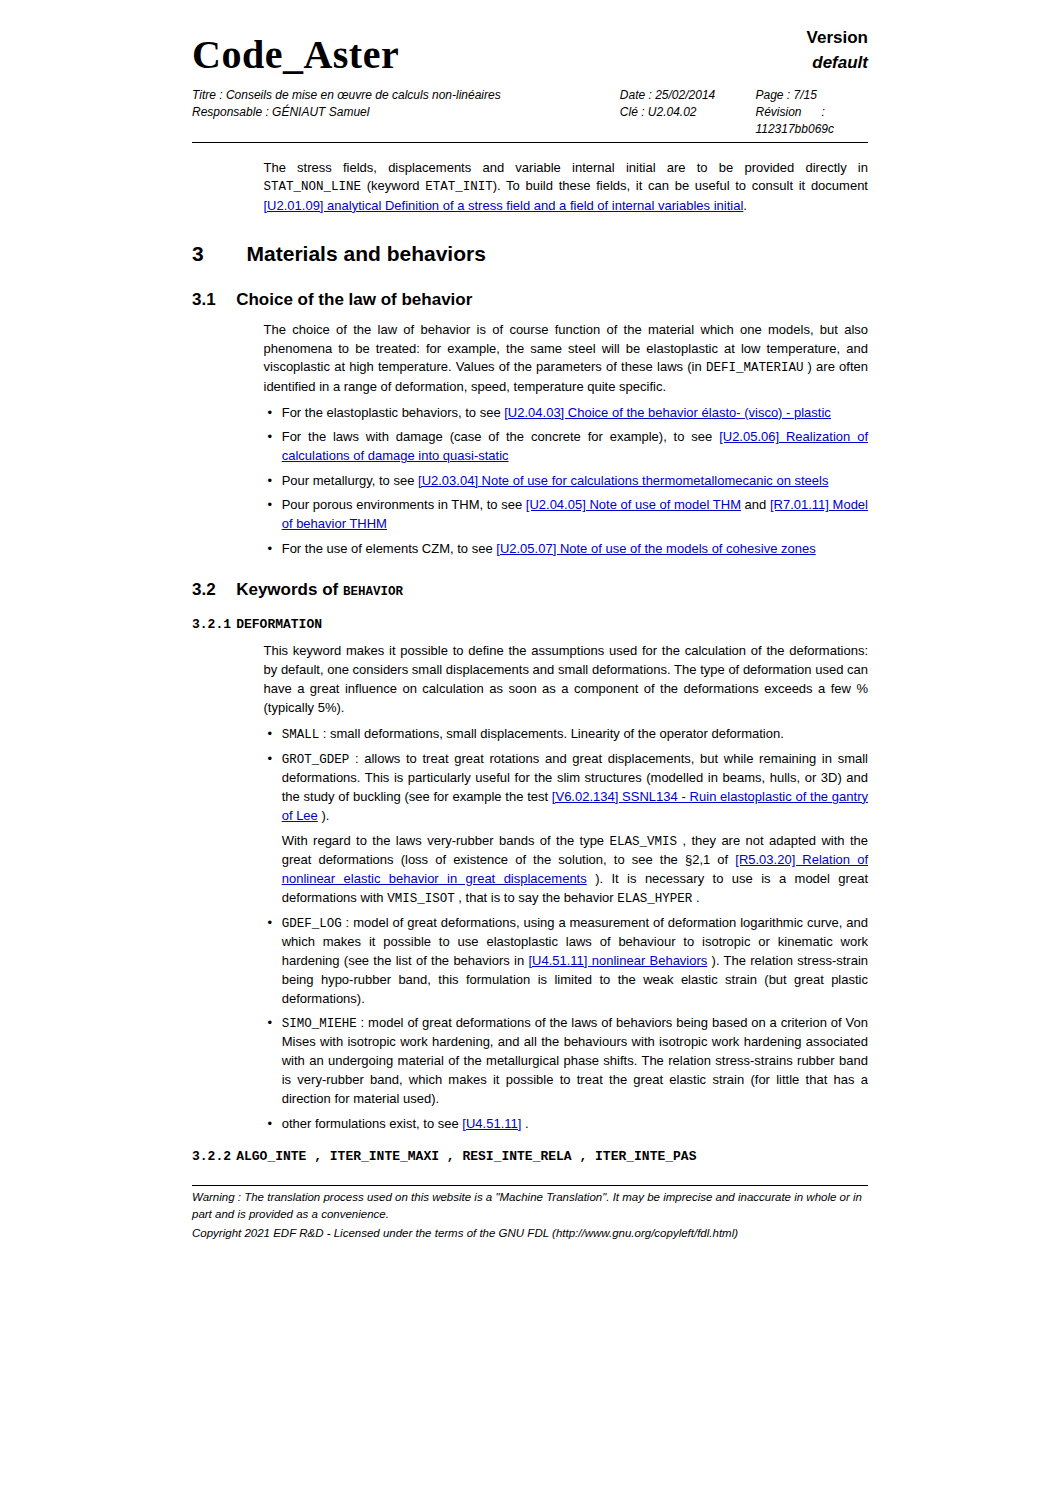Code_Aster
Version
default
| Titre : Conseils de mise en œuvre de calculs non-linéaires | Date : 25/02/2014 | Page : 7/15 |
| Responsable : GÉNIAUT Samuel | Clé : U2.04.02 | Révision : |
| | | 112317bb069c |
The stress fields, displacements and variable internal initial are to be provided directly in STAT_NON_LINE (keyword ETAT_INIT). To build these fields, it can be useful to consult it document [U2.01.09] analytical Definition of a stress field and a field of internal variables initial.
3 Materials and behaviors
3.1 Choice of the law of behavior
The choice of the law of behavior is of course function of the material which one models, but also phenomena to be treated: for example, the same steel will be elastoplastic at low temperature, and viscoplastic at high temperature. Values of the parameters of these laws (in DEFI_MATERIAU ) are often identified in a range of deformation, speed, temperature quite specific.
For the elastoplastic behaviors, to see [U2.04.03] Choice of the behavior élasto- (visco) - plastic
For the laws with damage (case of the concrete for example), to see [U2.05.06] Realization of calculations of damage into quasi-static
Pour metallurgy, to see [U2.03.04] Note of use for calculations thermometallomecanic on steels
Pour porous environments in THM, to see [U2.04.05] Note of use of model THM and [R7.01.11] Model of behavior THHM
For the use of elements CZM, to see [U2.05.07] Note of use of the models of cohesive zones
3.2 Keywords of BEHAVIOR
3.2.1 DEFORMATION
This keyword makes it possible to define the assumptions used for the calculation of the deformations: by default, one considers small displacements and small deformations. The type of deformation used can have a great influence on calculation as soon as a component of the deformations exceeds a few % (typically 5%).
SMALL : small deformations, small displacements. Linearity of the operator deformation.
GROT_GDEP : allows to treat great rotations and great displacements, but while remaining in small deformations. This is particularly useful for the slim structures (modelled in beams, hulls, or 3D) and the study of buckling (see for example the test [V6.02.134] SSNL134 - Ruin elastoplastic of the gantry of Lee ).
With regard to the laws very-rubber bands of the type ELAS_VMIS , they are not adapted with the great deformations (loss of existence of the solution, to see the §2,1 of [R5.03.20] Relation of nonlinear elastic behavior in great displacements ). It is necessary to use is a model great deformations with VMIS_ISOT , that is to say the behavior ELAS_HYPER .
GDEF_LOG : model of great deformations, using a measurement of deformation logarithmic curve, and which makes it possible to use elastoplastic laws of behaviour to isotropic or kinematic work hardening (see the list of the behaviors in [U4.51.11] nonlinear Behaviors ). The relation stress-strain being hypo-rubber band, this formulation is limited to the weak elastic strain (but great plastic deformations).
SIMO_MIEHE : model of great deformations of the laws of behaviors being based on a criterion of Von Mises with isotropic work hardening, and all the behaviours with isotropic work hardening associated with an undergoing material of the metallurgical phase shifts. The relation stress-strains rubber band is very-rubber band, which makes it possible to treat the great elastic strain (for little that has a direction for material used).
other formulations exist, to see [U4.51.11] .
3.2.2 ALGO_INTE , ITER_INTE_MAXI , RESI_INTE_RELA , ITER_INTE_PAS
Warning : The translation process used on this website is a "Machine Translation". It may be imprecise and inaccurate in whole or in part and is provided as a convenience.
Copyright 2021 EDF R&D - Licensed under the terms of the GNU FDL (http://www.gnu.org/copyleft/fdl.html)